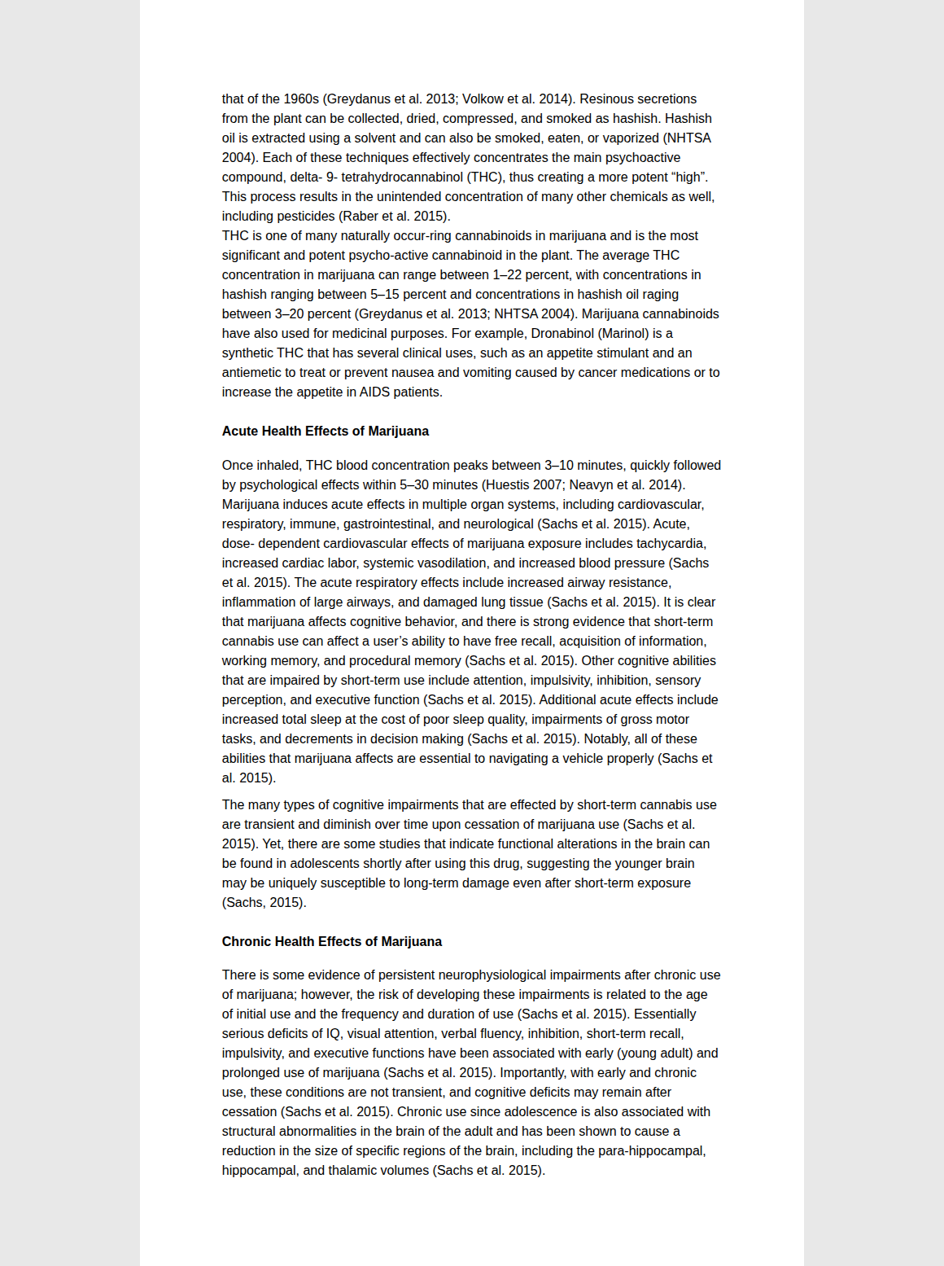that of the 1960s (Greydanus et al. 2013; Volkow et al. 2014). Resinous secretions from the plant can be collected, dried, compressed, and smoked as hashish. Hashish oil is extracted using a solvent and can also be smoked, eaten, or vaporized (NHTSA 2004). Each of these techniques effectively concentrates the main psychoactive compound, delta- 9- tetrahydrocannabinol (THC), thus creating a more potent “high”. This process results in the unintended concentration of many other chemicals as well, including pesticides (Raber et al. 2015).
THC is one of many naturally occur-ring cannabinoids in marijuana and is the most significant and potent psycho-active cannabinoid in the plant. The average THC concentration in marijuana can range between 1–22 percent, with concentrations in hashish ranging between 5–15 percent and concentrations in hashish oil raging between 3–20 percent (Greydanus et al. 2013; NHTSA 2004). Marijuana cannabinoids have also used for medicinal purposes. For example, Dronabinol (Marinol) is a synthetic THC that has several clinical uses, such as an appetite stimulant and an antiemetic to treat or prevent nausea and vomiting caused by cancer medications or to increase the appetite in AIDS patients.
Acute Health Effects of Marijuana
Once inhaled, THC blood concentration peaks between 3–10 minutes, quickly followed by psychological effects within 5–30 minutes (Huestis 2007; Neavyn et al. 2014). Marijuana induces acute effects in multiple organ systems, including cardiovascular, respiratory, immune, gastrointestinal, and neurological (Sachs et al. 2015). Acute, dose- dependent cardiovascular effects of marijuana exposure includes tachycardia, increased cardiac labor, systemic vasodilation, and increased blood pressure (Sachs et al. 2015). The acute respiratory effects include increased airway resistance, inflammation of large airways, and damaged lung tissue (Sachs et al. 2015). It is clear that marijuana affects cognitive behavior, and there is strong evidence that short-term cannabis use can affect a user’s ability to have free recall, acquisition of information, working memory, and procedural memory (Sachs et al. 2015). Other cognitive abilities that are impaired by short-term use include attention, impulsivity, inhibition, sensory perception, and executive function (Sachs et al. 2015). Additional acute effects include increased total sleep at the cost of poor sleep quality, impairments of gross motor tasks, and decrements in decision making (Sachs et al. 2015). Notably, all of these abilities that marijuana affects are essential to navigating a vehicle properly (Sachs et al. 2015).
The many types of cognitive impairments that are effected by short-term cannabis use are transient and diminish over time upon cessation of marijuana use (Sachs et al. 2015). Yet, there are some studies that indicate functional alterations in the brain can be found in adolescents shortly after using this drug, suggesting the younger brain may be uniquely susceptible to long-term damage even after short-term exposure (Sachs, 2015).
Chronic Health Effects of Marijuana
There is some evidence of persistent neurophysiological impairments after chronic use of marijuana; however, the risk of developing these impairments is related to the age of initial use and the frequency and duration of use (Sachs et al. 2015). Essentially serious deficits of IQ, visual attention, verbal fluency, inhibition, short-term recall, impulsivity, and executive functions have been associated with early (young adult) and prolonged use of marijuana (Sachs et al. 2015). Importantly, with early and chronic use, these conditions are not transient, and cognitive deficits may remain after cessation (Sachs et al. 2015). Chronic use since adolescence is also associated with structural abnormalities in the brain of the adult and has been shown to cause a reduction in the size of specific regions of the brain, including the para-hippocampal, hippocampal, and thalamic volumes (Sachs et al. 2015).